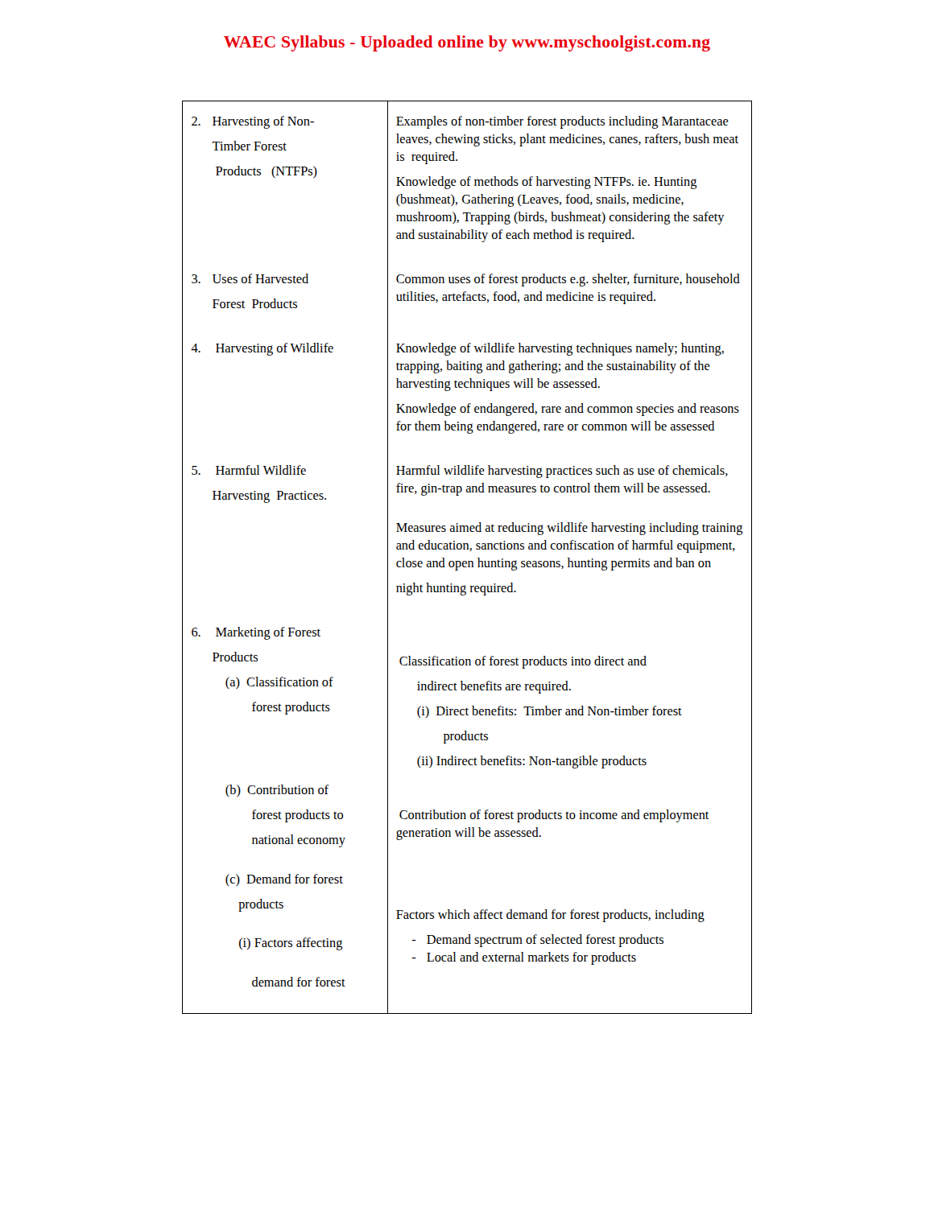WAEC Syllabus - Uploaded online by www.myschoolgist.com.ng
| 2. Harvesting of Non- Timber Forest Products (NTFPs) | Examples of non-timber forest products including Marantaceae leaves, chewing sticks, plant medicines, canes, rafters, bush meat is required. Knowledge of methods of harvesting NTFPs. ie. Hunting (bushmeat), Gathering (Leaves, food, snails, medicine, mushroom), Trapping (birds, bushmeat) considering the safety and sustainability of each method is required. |
| 3. Uses of Harvested Forest Products | Common uses of forest products e.g. shelter, furniture, household utilities, artefacts, food, and medicine is required. |
| 4. Harvesting of Wildlife | Knowledge of wildlife harvesting techniques namely; hunting, trapping, baiting and gathering; and the sustainability of the harvesting techniques will be assessed. Knowledge of endangered, rare and common species and reasons for them being endangered, rare or common will be assessed |
| 5. Harmful Wildlife Harvesting Practices. | Harmful wildlife harvesting practices such as use of chemicals, fire, gin-trap and measures to control them will be assessed. Measures aimed at reducing wildlife harvesting including training and education, sanctions and confiscation of harmful equipment, close and open hunting seasons, hunting permits and ban on night hunting required. |
| 6. Marketing of Forest Products (a) Classification of forest products (b) Contribution of forest products to national economy (c) Demand for forest products (i) Factors affecting demand for forest | Classification of forest products into direct and indirect benefits are required. (i) Direct benefits: Timber and Non-timber forest products (ii) Indirect benefits: Non-tangible products Contribution of forest products to income and employment generation will be assessed. Factors which affect demand for forest products, including Demand spectrum of selected forest products Local and external markets for products |